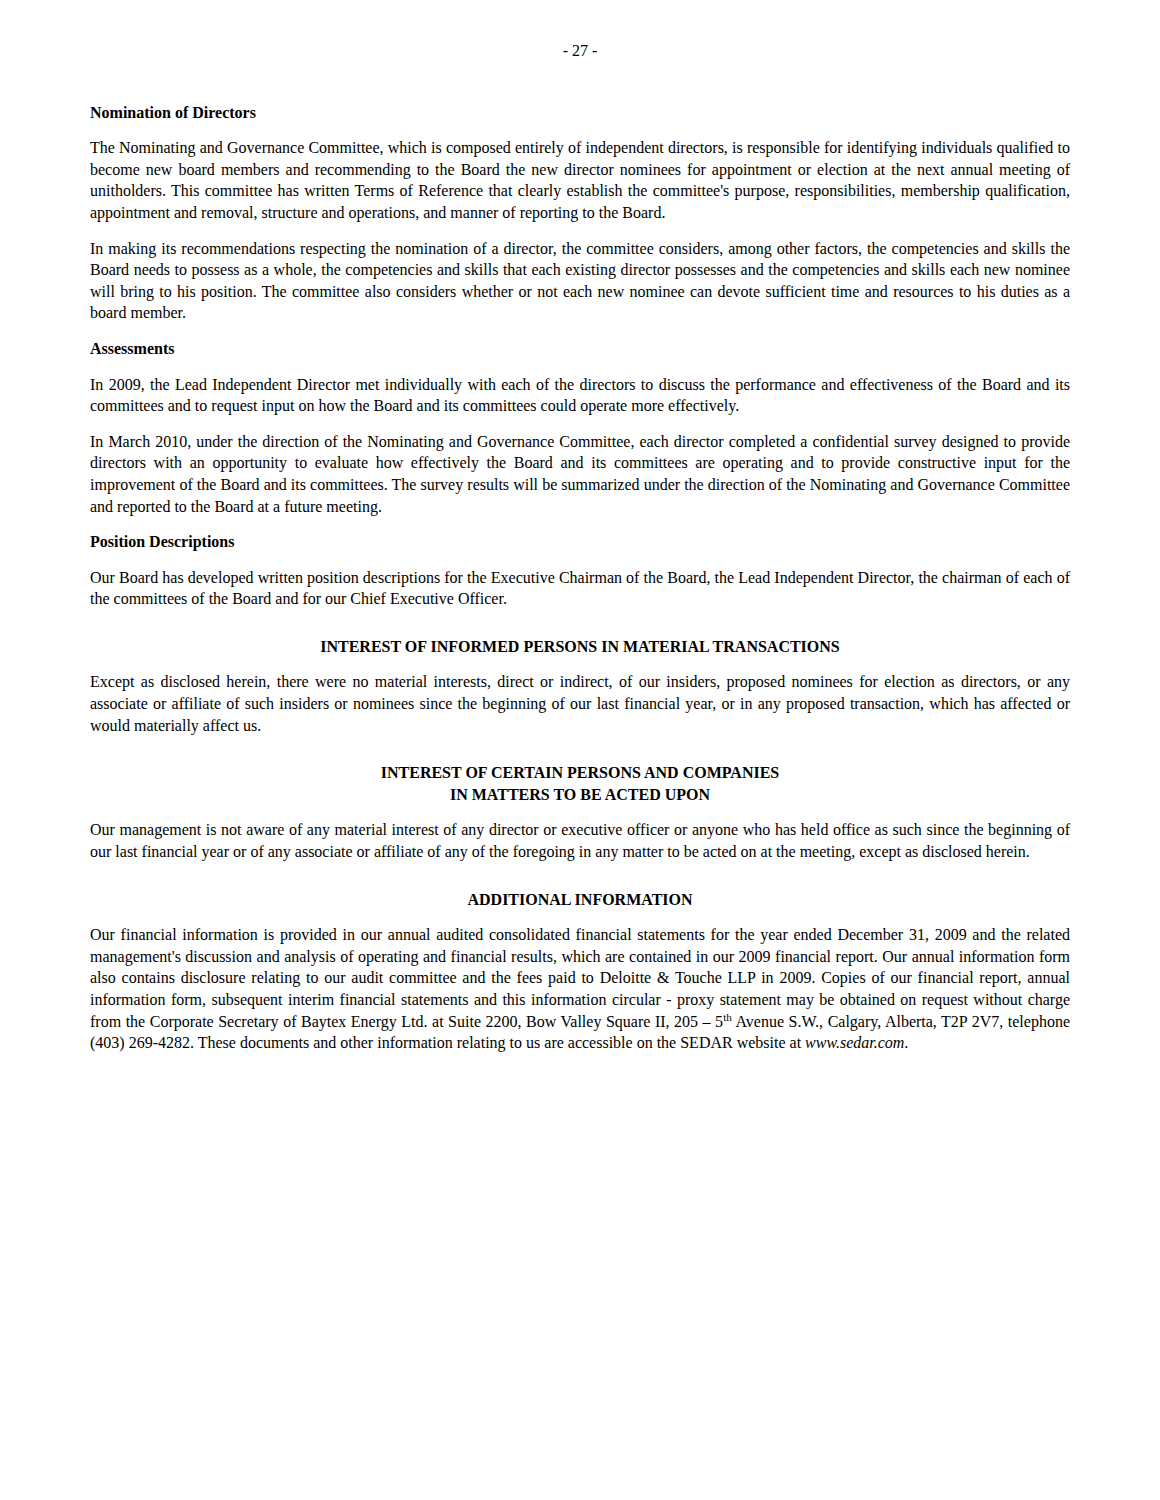- 27 -
Nomination of Directors
The Nominating and Governance Committee, which is composed entirely of independent directors, is responsible for identifying individuals qualified to become new board members and recommending to the Board the new director nominees for appointment or election at the next annual meeting of unitholders. This committee has written Terms of Reference that clearly establish the committee's purpose, responsibilities, membership qualification, appointment and removal, structure and operations, and manner of reporting to the Board.
In making its recommendations respecting the nomination of a director, the committee considers, among other factors, the competencies and skills the Board needs to possess as a whole, the competencies and skills that each existing director possesses and the competencies and skills each new nominee will bring to his position. The committee also considers whether or not each new nominee can devote sufficient time and resources to his duties as a board member.
Assessments
In 2009, the Lead Independent Director met individually with each of the directors to discuss the performance and effectiveness of the Board and its committees and to request input on how the Board and its committees could operate more effectively.
In March 2010, under the direction of the Nominating and Governance Committee, each director completed a confidential survey designed to provide directors with an opportunity to evaluate how effectively the Board and its committees are operating and to provide constructive input for the improvement of the Board and its committees. The survey results will be summarized under the direction of the Nominating and Governance Committee and reported to the Board at a future meeting.
Position Descriptions
Our Board has developed written position descriptions for the Executive Chairman of the Board, the Lead Independent Director, the chairman of each of the committees of the Board and for our Chief Executive Officer.
Interest of Informed Persons in Material Transactions
Except as disclosed herein, there were no material interests, direct or indirect, of our insiders, proposed nominees for election as directors, or any associate or affiliate of such insiders or nominees since the beginning of our last financial year, or in any proposed transaction, which has affected or would materially affect us.
Interest of Certain Persons and Companies
in Matters to be Acted Upon
Our management is not aware of any material interest of any director or executive officer or anyone who has held office as such since the beginning of our last financial year or of any associate or affiliate of any of the foregoing in any matter to be acted on at the meeting, except as disclosed herein.
Additional Information
Our financial information is provided in our annual audited consolidated financial statements for the year ended December 31, 2009 and the related management's discussion and analysis of operating and financial results, which are contained in our 2009 financial report. Our annual information form also contains disclosure relating to our audit committee and the fees paid to Deloitte & Touche LLP in 2009. Copies of our financial report, annual information form, subsequent interim financial statements and this information circular - proxy statement may be obtained on request without charge from the Corporate Secretary of Baytex Energy Ltd. at Suite 2200, Bow Valley Square II, 205 – 5th Avenue S.W., Calgary, Alberta, T2P 2V7, telephone (403) 269-4282. These documents and other information relating to us are accessible on the SEDAR website at www.sedar.com.